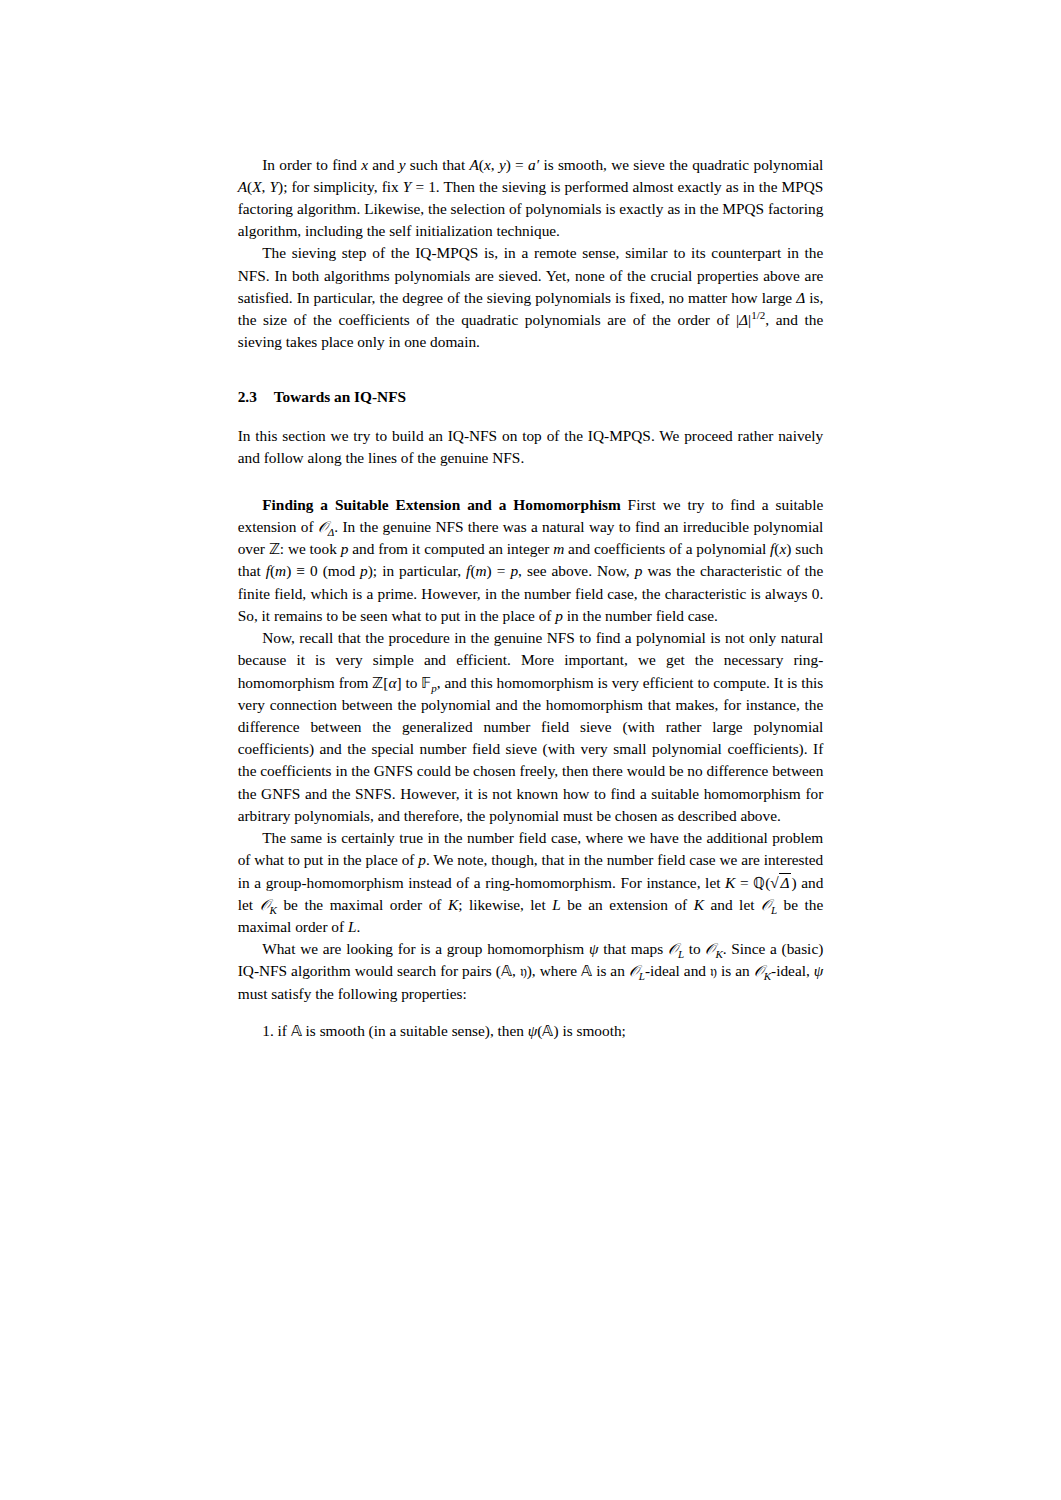In order to find x and y such that A(x, y) = a′ is smooth, we sieve the quadratic polynomial A(X, Y); for simplicity, fix Y = 1. Then the sieving is performed almost exactly as in the MPQS factoring algorithm. Likewise, the selection of polynomials is exactly as in the MPQS factoring algorithm, including the self initialization technique.
The sieving step of the IQ-MPQS is, in a remote sense, similar to its counterpart in the NFS. In both algorithms polynomials are sieved. Yet, none of the crucial properties above are satisfied. In particular, the degree of the sieving polynomials is fixed, no matter how large Δ is, the size of the coefficients of the quadratic polynomials are of the order of |Δ|1/2, and the sieving takes place only in one domain.
2.3 Towards an IQ-NFS
In this section we try to build an IQ-NFS on top of the IQ-MPQS. We proceed rather naively and follow along the lines of the genuine NFS.
Finding a Suitable Extension and a Homomorphism First we try to find a suitable extension of 𝒪Δ. In the genuine NFS there was a natural way to find an irreducible polynomial over ℤ: we took p and from it computed an integer m and coefficients of a polynomial f(x) such that f(m) ≡ 0 (mod p); in particular, f(m) = p, see above. Now, p was the characteristic of the finite field, which is a prime. However, in the number field case, the characteristic is always 0. So, it remains to be seen what to put in the place of p in the number field case.
Now, recall that the procedure in the genuine NFS to find a polynomial is not only natural because it is very simple and efficient. More important, we get the necessary ring-homomorphism from ℤ[α] to 𝔽p, and this homomorphism is very efficient to compute. It is this very connection between the polynomial and the homomorphism that makes, for instance, the difference between the generalized number field sieve (with rather large polynomial coefficients) and the special number field sieve (with very small polynomial coefficients). If the coefficients in the GNFS could be chosen freely, then there would be no difference between the GNFS and the SNFS. However, it is not known how to find a suitable homomorphism for arbitrary polynomials, and therefore, the polynomial must be chosen as described above.
The same is certainly true in the number field case, where we have the additional problem of what to put in the place of p. We note, though, that in the number field case we are interested in a group-homomorphism instead of a ring-homomorphism. For instance, let K = ℚ(√Δ) and let 𝒪K be the maximal order of K; likewise, let L be an extension of K and let 𝒪L be the maximal order of L.
What we are looking for is a group homomorphism ψ that maps 𝒪L to 𝒪K. Since a (basic) IQ-NFS algorithm would search for pairs (𝔸, 𝔶), where 𝔸 is an 𝒪L-ideal and 𝔶 is an 𝒪K-ideal, ψ must satisfy the following properties:
if 𝔸 is smooth (in a suitable sense), then ψ(𝔸) is smooth;